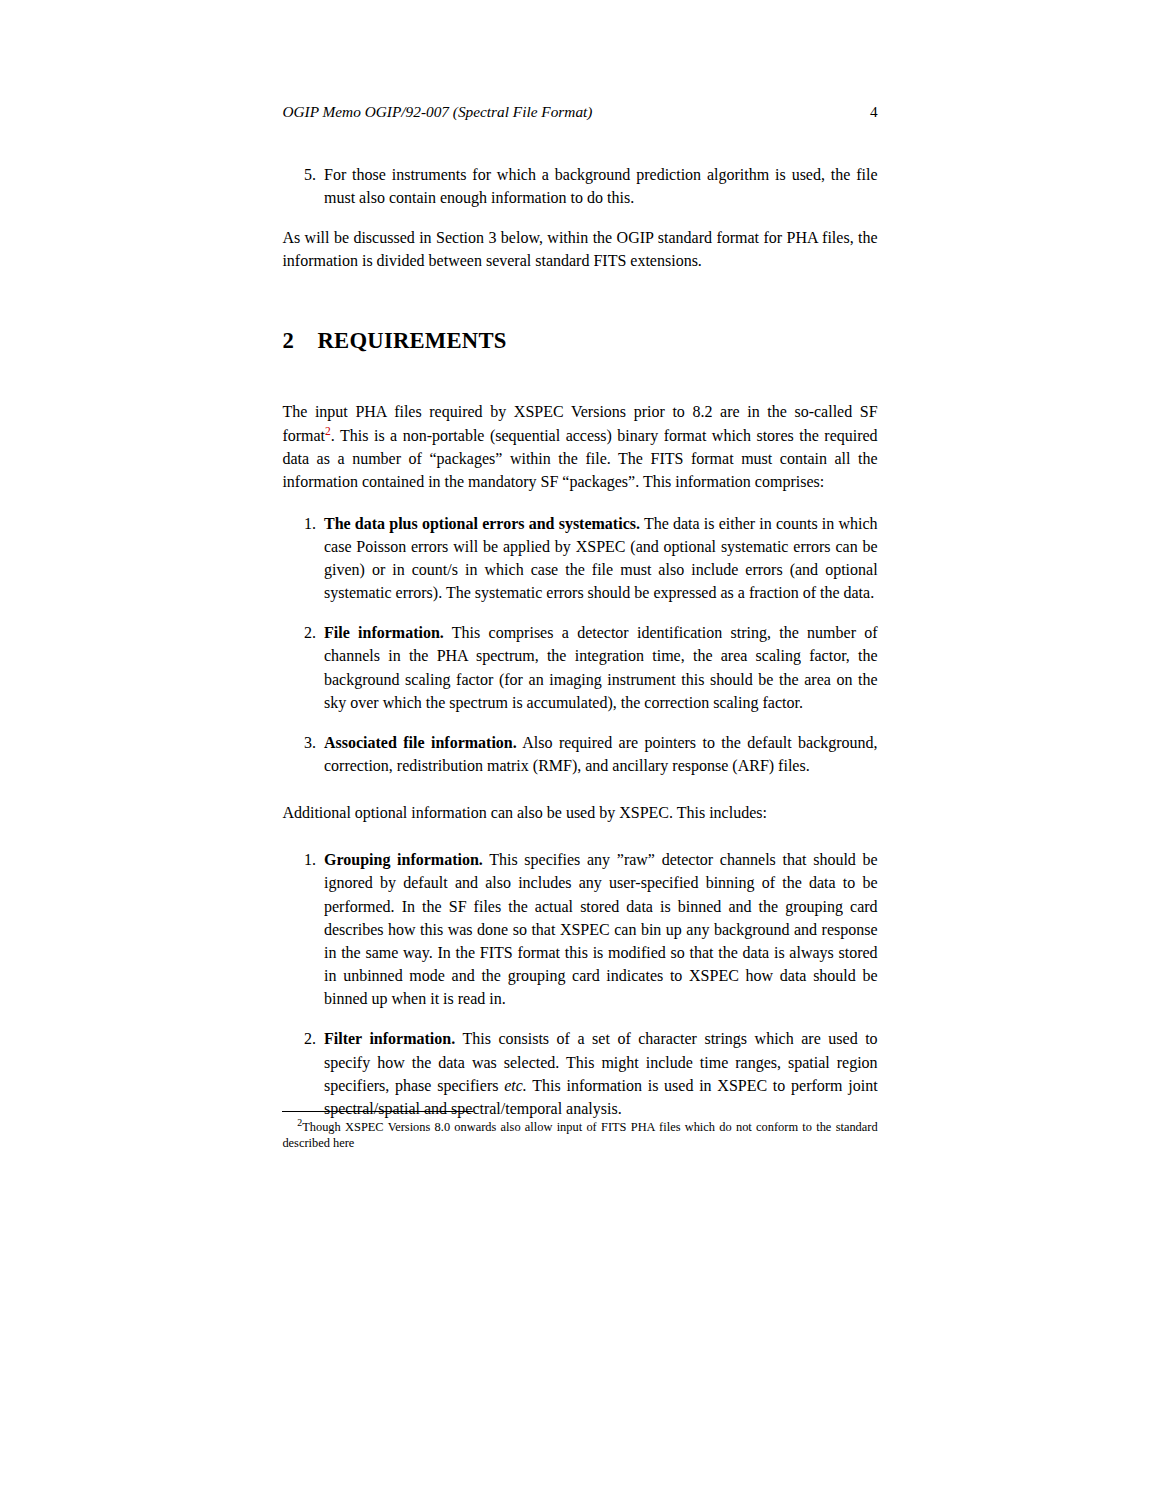OGIP Memo OGIP/92-007 (Spectral File Format) 4
5. For those instruments for which a background prediction algorithm is used, the file must also contain enough information to do this.
As will be discussed in Section 3 below, within the OGIP standard format for PHA files, the information is divided between several standard FITS extensions.
2 REQUIREMENTS
The input PHA files required by XSPEC Versions prior to 8.2 are in the so-called SF format2. This is a non-portable (sequential access) binary format which stores the required data as a number of “packages” within the file. The FITS format must contain all the information contained in the mandatory SF “packages”. This information comprises:
1. The data plus optional errors and systematics. The data is either in counts in which case Poisson errors will be applied by XSPEC (and optional systematic errors can be given) or in count/s in which case the file must also include errors (and optional systematic errors). The systematic errors should be expressed as a fraction of the data.
2. File information. This comprises a detector identification string, the number of channels in the PHA spectrum, the integration time, the area scaling factor, the background scaling factor (for an imaging instrument this should be the area on the sky over which the spectrum is accumulated), the correction scaling factor.
3. Associated file information. Also required are pointers to the default background, correction, redistribution matrix (RMF), and ancillary response (ARF) files.
Additional optional information can also be used by XSPEC. This includes:
1. Grouping information. This specifies any ”raw” detector channels that should be ignored by default and also includes any user-specified binning of the data to be performed. In the SF files the actual stored data is binned and the grouping card describes how this was done so that XSPEC can bin up any background and response in the same way. In the FITS format this is modified so that the data is always stored in unbinned mode and the grouping card indicates to XSPEC how data should be binned up when it is read in.
2. Filter information. This consists of a set of character strings which are used to specify how the data was selected. This might include time ranges, spatial region specifiers, phase specifiers etc. This information is used in XSPEC to perform joint spectral/spatial and spectral/temporal analysis.
2Though XSPEC Versions 8.0 onwards also allow input of FITS PHA files which do not conform to the standard described here